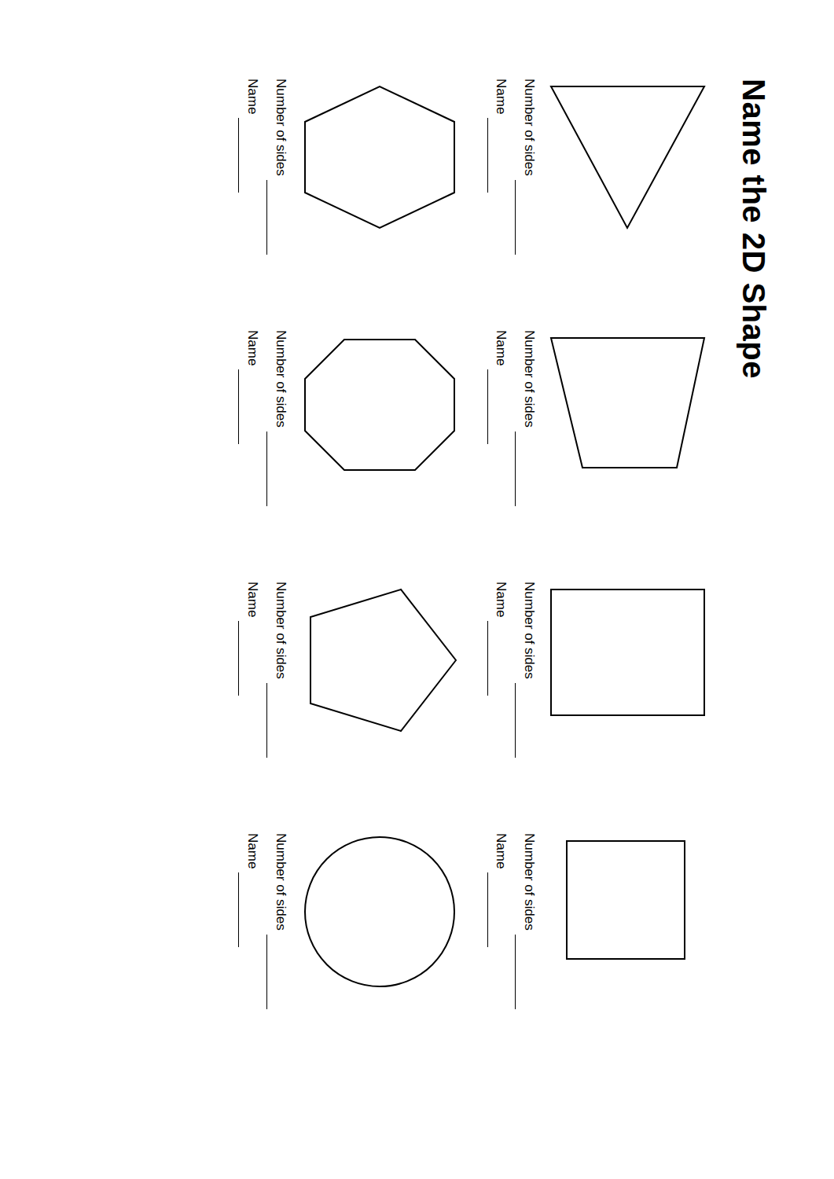Name the 2D Shape
| Number of sides Name | Number of sides Name | Number of sides Name | Number of sides Name |
| Number of sides Name | Number of sides Name | Number of sides Name | Number of sides Name |